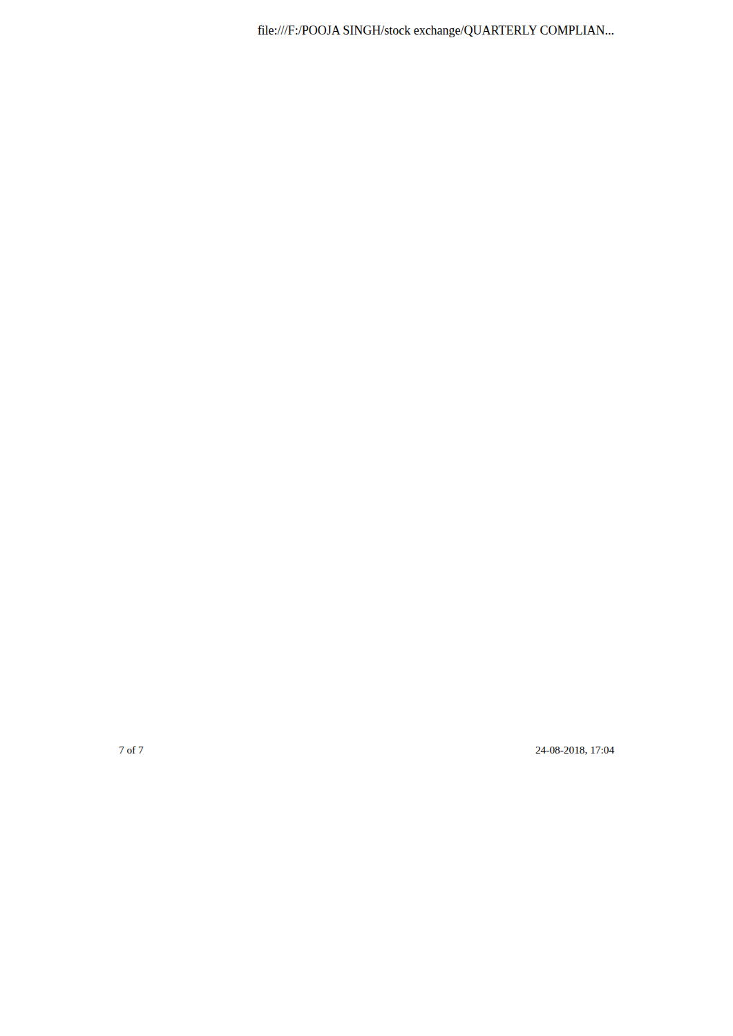file:///F:/POOJA SINGH/stock exchange/QUARTERLY COMPLIAN...
7 of 7 24-08-2018, 17:04